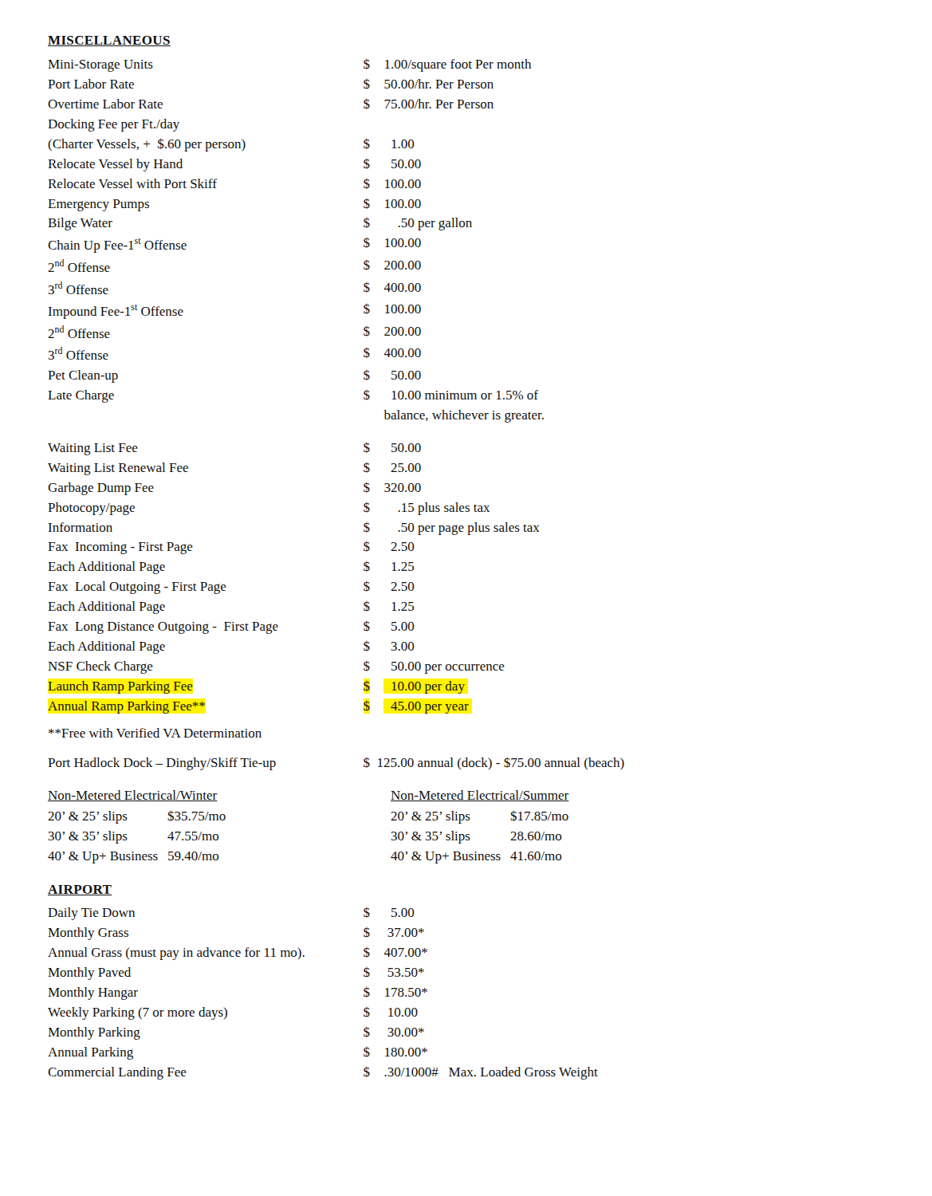MISCELLANEOUS
| Mini-Storage Units | $ | 1.00/square foot Per month |
| Port Labor Rate | $ | 50.00/hr. Per Person |
| Overtime Labor Rate | $ | 75.00/hr. Per Person |
| Docking Fee per Ft./day | | |
| (Charter Vessels, + $.60 per person) | $ | 1.00 |
| Relocate Vessel by Hand | $ | 50.00 |
| Relocate Vessel with Port Skiff | $ | 100.00 |
| Emergency Pumps | $ | 100.00 |
| Bilge Water | $ | .50 per gallon |
| Chain Up Fee-1 st Offense | $ | 100.00 |
| 2 nd Offense | $ | 200.00 |
| 3 rd Offense | $ | 400.00 |
| Impound Fee-1 st Offense | $ | 100.00 |
| 2 nd Offense | $ | 200.00 |
| 3 rd Offense | $ | 400.00 |
| Pet Clean-up | $ | 50.00 |
| Late Charge | $ | 10.00 minimum or 1.5% of |
| | | balance, whichever is greater. |
| Waiting List Fee | $ | 50.00 |
| Waiting List Renewal Fee | $ | 25.00 |
| Garbage Dump Fee | $ | 320.00 |
| Photocopy/page | $ | .15 plus sales tax |
| Information | $ | .50 per page plus sales tax |
| Fax Incoming - First Page | $ | 2.50 |
| Each Additional Page | $ | 1.25 |
| Fax Local Outgoing - First Page | $ | 2.50 |
| Each Additional Page | $ | 1.25 |
| Fax Long Distance Outgoing - First Page | $ | 5.00 |
| Each Additional Page | $ | 3.00 |
| NSF Check Charge | $ | 50.00 per occurrence |
| Launch Ramp Parking Fee | $ | 10.00 per day |
| Annual Ramp Parking Fee** | $ | 45.00 per year |
**Free with Verified VA Determination
Port Hadlock Dock – Dinghy/Skiff Tie-up
$ 125.00 annual (dock) - $75.00 annual (beach)
Non-Metered Electrical/Winter
| 20’ & 25’ slips | $35.75/mo |
| 30’ & 35’ slips | 47.55/mo |
| 40’ & Up+ Business | 59.40/mo |
Non-Metered Electrical/Summer
| 20’ & 25’ slips | $17.85/mo |
| 30’ & 35’ slips | 28.60/mo |
| 40’ & Up+ Business | 41.60/mo |
AIRPORT
| Daily Tie Down | $ | 5.00 |
| Monthly Grass | $ | 37.00* |
| Annual Grass (must pay in advance for 11 mo). | $ | 407.00* |
| Monthly Paved | $ | 53.50* |
| Monthly Hangar | $ | 178.50* |
| Weekly Parking (7 or more days) | $ | 10.00 |
| Monthly Parking | $ | 30.00* |
| Annual Parking | $ | 180.00* |
| Commercial Landing Fee | $ | .30/1000# Max. Loaded Gross Weight |